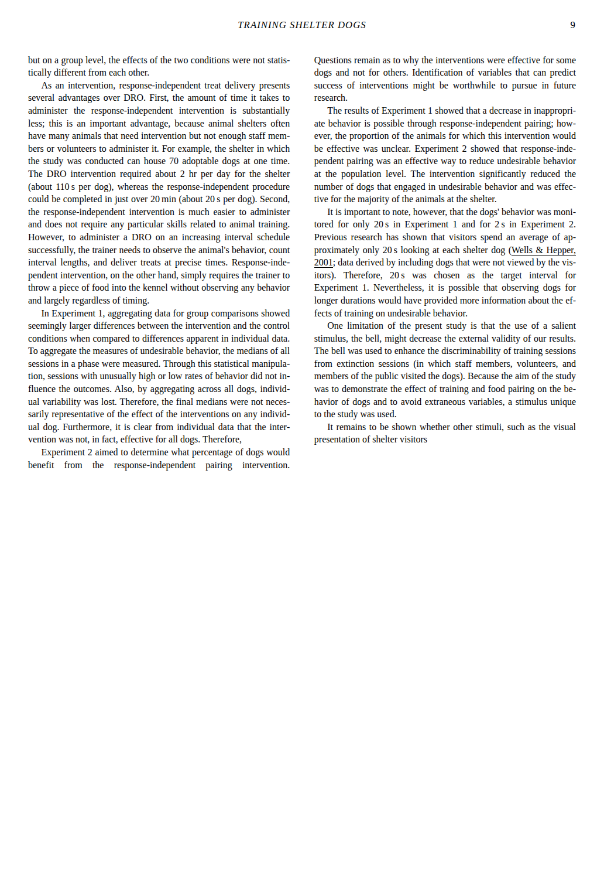TRAINING SHELTER DOGS 9
but on a group level, the effects of the two conditions were not statistically different from each other.
As an intervention, response-independent treat delivery presents several advantages over DRO. First, the amount of time it takes to administer the response-independent intervention is substantially less; this is an important advantage, because animal shelters often have many animals that need intervention but not enough staff members or volunteers to administer it. For example, the shelter in which the study was conducted can house 70 adoptable dogs at one time. The DRO intervention required about 2 hr per day for the shelter (about 110 s per dog), whereas the response-independent procedure could be completed in just over 20 min (about 20 s per dog). Second, the response-independent intervention is much easier to administer and does not require any particular skills related to animal training. However, to administer a DRO on an increasing interval schedule successfully, the trainer needs to observe the animal's behavior, count interval lengths, and deliver treats at precise times. Response-independent intervention, on the other hand, simply requires the trainer to throw a piece of food into the kennel without observing any behavior and largely regardless of timing.
In Experiment 1, aggregating data for group comparisons showed seemingly larger differences between the intervention and the control conditions when compared to differences apparent in individual data. To aggregate the measures of undesirable behavior, the medians of all sessions in a phase were measured. Through this statistical manipulation, sessions with unusually high or low rates of behavior did not influence the outcomes. Also, by aggregating across all dogs, individual variability was lost. Therefore, the final medians were not necessarily representative of the effect of the interventions on any individual dog. Furthermore, it is clear from individual data that the intervention was not, in fact, effective for all dogs. Therefore,
Experiment 2 aimed to determine what percentage of dogs would benefit from the response-independent pairing intervention. Questions remain as to why the interventions were effective for some dogs and not for others. Identification of variables that can predict success of interventions might be worthwhile to pursue in future research.
The results of Experiment 1 showed that a decrease in inappropriate behavior is possible through response-independent pairing; however, the proportion of the animals for which this intervention would be effective was unclear. Experiment 2 showed that response-independent pairing was an effective way to reduce undesirable behavior at the population level. The intervention significantly reduced the number of dogs that engaged in undesirable behavior and was effective for the majority of the animals at the shelter.
It is important to note, however, that the dogs' behavior was monitored for only 20 s in Experiment 1 and for 2 s in Experiment 2. Previous research has shown that visitors spend an average of approximately only 20 s looking at each shelter dog (Wells & Hepper, 2001; data derived by including dogs that were not viewed by the visitors). Therefore, 20 s was chosen as the target interval for Experiment 1. Nevertheless, it is possible that observing dogs for longer durations would have provided more information about the effects of training on undesirable behavior.
One limitation of the present study is that the use of a salient stimulus, the bell, might decrease the external validity of our results. The bell was used to enhance the discriminability of training sessions from extinction sessions (in which staff members, volunteers, and members of the public visited the dogs). Because the aim of the study was to demonstrate the effect of training and food pairing on the behavior of dogs and to avoid extraneous variables, a stimulus unique to the study was used.
It remains to be shown whether other stimuli, such as the visual presentation of shelter visitors